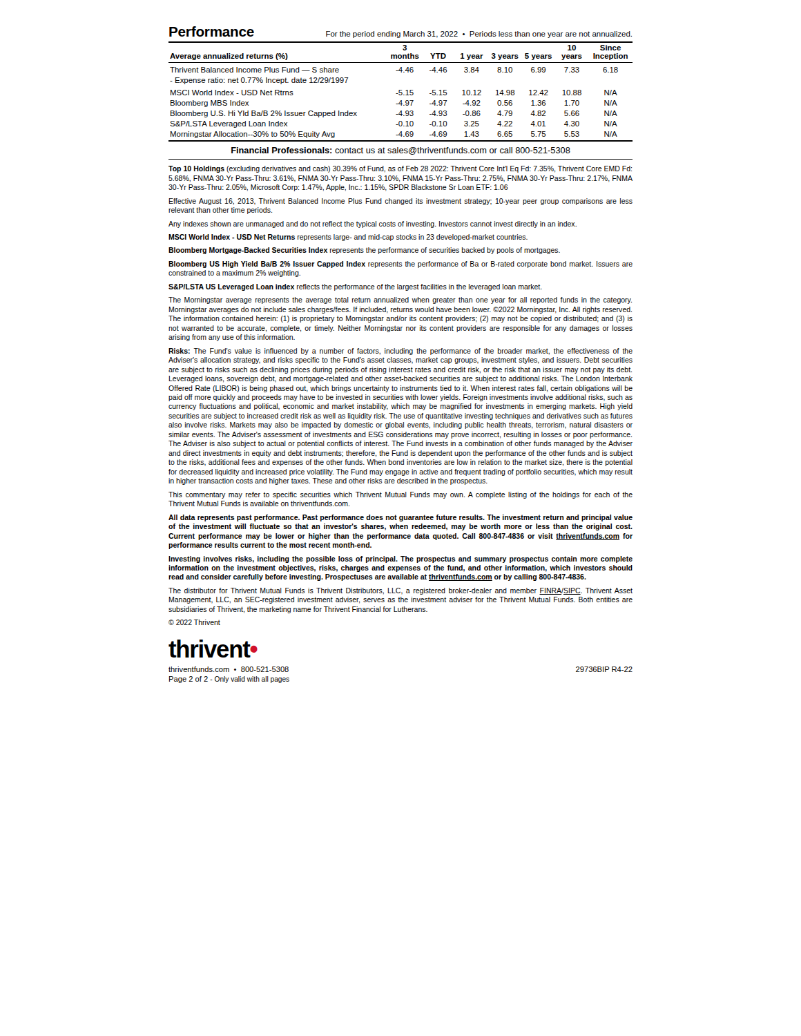Performance
For the period ending March 31, 2022 • Periods less than one year are not annualized.
| Average annualized returns (%) | 3 months | YTD | 1 year | 3 years | 5 years | 10 years | Since Inception |
| --- | --- | --- | --- | --- | --- | --- | --- |
| Thrivent Balanced Income Plus Fund — S share | -4.46 | -4.46 | 3.84 | 8.10 | 6.99 | 7.33 | 6.18 |
| - Expense ratio: net 0.77% Incept. date 12/29/1997 | | | | | | | |
| MSCI World Index - USD Net Rtrns | -5.15 | -5.15 | 10.12 | 14.98 | 12.42 | 10.88 | N/A |
| Bloomberg MBS Index | -4.97 | -4.97 | -4.92 | 0.56 | 1.36 | 1.70 | N/A |
| Bloomberg U.S. Hi Yld Ba/B 2% Issuer Capped Index | -4.93 | -4.93 | -0.86 | 4.79 | 4.82 | 5.66 | N/A |
| S&P/LSTA Leveraged Loan Index | -0.10 | -0.10 | 3.25 | 4.22 | 4.01 | 4.30 | N/A |
| Morningstar Allocation--30% to 50% Equity Avg | -4.69 | -4.69 | 1.43 | 6.65 | 5.75 | 5.53 | N/A |
Financial Professionals: contact us at sales@thriventfunds.com or call 800-521-5308
Top 10 Holdings (excluding derivatives and cash) 30.39% of Fund, as of Feb 28 2022: Thrivent Core Int'l Eq Fd: 7.35%, Thrivent Core EMD Fd: 5.68%, FNMA 30-Yr Pass-Thru: 3.61%, FNMA 30-Yr Pass-Thru: 3.10%, FNMA 15-Yr Pass-Thru: 2.75%, FNMA 30-Yr Pass-Thru: 2.17%, FNMA 30-Yr Pass-Thru: 2.05%, Microsoft Corp: 1.47%, Apple, Inc.: 1.15%, SPDR Blackstone Sr Loan ETF: 1.06
Effective August 16, 2013, Thrivent Balanced Income Plus Fund changed its investment strategy; 10-year peer group comparisons are less relevant than other time periods.
Any indexes shown are unmanaged and do not reflect the typical costs of investing. Investors cannot invest directly in an index.
MSCI World Index - USD Net Returns represents large- and mid-cap stocks in 23 developed-market countries.
Bloomberg Mortgage-Backed Securities Index represents the performance of securities backed by pools of mortgages.
Bloomberg US High Yield Ba/B 2% Issuer Capped Index represents the performance of Ba or B-rated corporate bond market. Issuers are constrained to a maximum 2% weighting.
S&P/LSTA US Leveraged Loan index reflects the performance of the largest facilities in the leveraged loan market.
The Morningstar average represents the average total return annualized when greater than one year for all reported funds in the category. Morningstar averages do not include sales charges/fees. If included, returns would have been lower. ©2022 Morningstar, Inc. All rights reserved. The information contained herein: (1) is proprietary to Morningstar and/or its content providers; (2) may not be copied or distributed; and (3) is not warranted to be accurate, complete, or timely. Neither Morningstar nor its content providers are responsible for any damages or losses arising from any use of this information.
Risks: The Fund's value is influenced by a number of factors, including the performance of the broader market, the effectiveness of the Adviser's allocation strategy, and risks specific to the Fund's asset classes, market cap groups, investment styles, and issuers. Debt securities are subject to risks such as declining prices during periods of rising interest rates and credit risk, or the risk that an issuer may not pay its debt. Leveraged loans, sovereign debt, and mortgage-related and other asset-backed securities are subject to additional risks. The London Interbank Offered Rate (LIBOR) is being phased out, which brings uncertainty to instruments tied to it. When interest rates fall, certain obligations will be paid off more quickly and proceeds may have to be invested in securities with lower yields. Foreign investments involve additional risks, such as currency fluctuations and political, economic and market instability, which may be magnified for investments in emerging markets. High yield securities are subject to increased credit risk as well as liquidity risk. The use of quantitative investing techniques and derivatives such as futures also involve risks. Markets may also be impacted by domestic or global events, including public health threats, terrorism, natural disasters or similar events. The Adviser's assessment of investments and ESG considerations may prove incorrect, resulting in losses or poor performance. The Adviser is also subject to actual or potential conflicts of interest. The Fund invests in a combination of other funds managed by the Adviser and direct investments in equity and debt instruments; therefore, the Fund is dependent upon the performance of the other funds and is subject to the risks, additional fees and expenses of the other funds. When bond inventories are low in relation to the market size, there is the potential for decreased liquidity and increased price volatility. The Fund may engage in active and frequent trading of portfolio securities, which may result in higher transaction costs and higher taxes. These and other risks are described in the prospectus.
This commentary may refer to specific securities which Thrivent Mutual Funds may own. A complete listing of the holdings for each of the Thrivent Mutual Funds is available on thriventfunds.com.
All data represents past performance. Past performance does not guarantee future results. The investment return and principal value of the investment will fluctuate so that an investor's shares, when redeemed, may be worth more or less than the original cost. Current performance may be lower or higher than the performance data quoted. Call 800-847-4836 or visit thriventfunds.com for performance results current to the most recent month-end.
Investing involves risks, including the possible loss of principal. The prospectus and summary prospectus contain more complete information on the investment objectives, risks, charges and expenses of the fund, and other information, which investors should read and consider carefully before investing. Prospectuses are available at thriventfunds.com or by calling 800-847-4836.
The distributor for Thrivent Mutual Funds is Thrivent Distributors, LLC, a registered broker-dealer and member FINRA/SIPC. Thrivent Asset Management, LLC, an SEC-registered investment adviser, serves as the investment adviser for the Thrivent Mutual Funds. Both entities are subsidiaries of Thrivent, the marketing name for Thrivent Financial for Lutherans.
© 2022 Thrivent
thrivent•
thriventfunds.com • 800-521-5308
29736BIP R4-22
Page 2 of 2 - Only valid with all pages